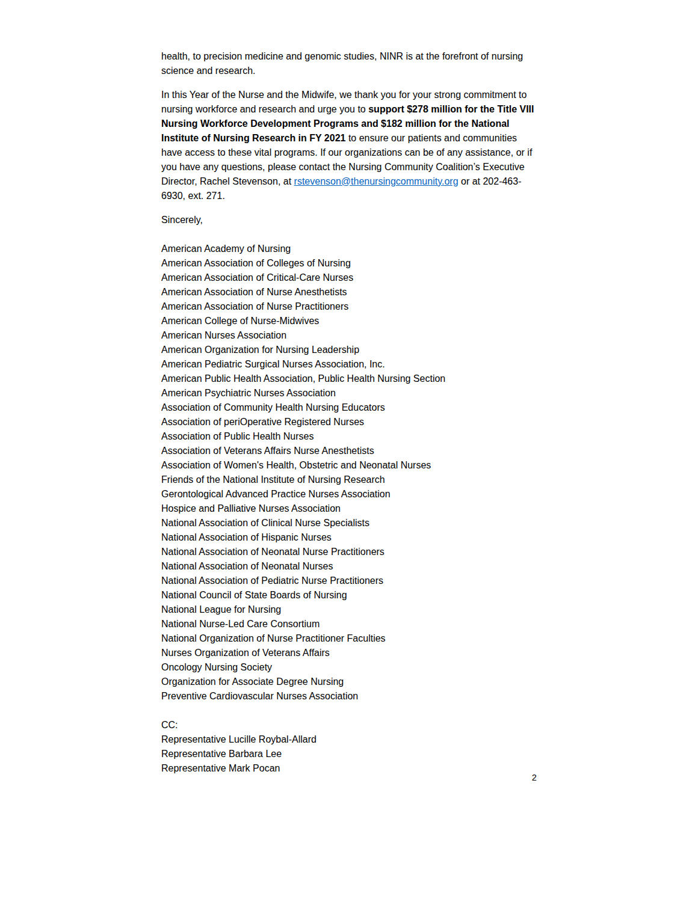health, to precision medicine and genomic studies, NINR is at the forefront of nursing science and research.
In this Year of the Nurse and the Midwife, we thank you for your strong commitment to nursing workforce and research and urge you to support $278 million for the Title VIII Nursing Workforce Development Programs and $182 million for the National Institute of Nursing Research in FY 2021 to ensure our patients and communities have access to these vital programs. If our organizations can be of any assistance, or if you have any questions, please contact the Nursing Community Coalition’s Executive Director, Rachel Stevenson, at rstevenson@thenursingcommunity.org or at 202-463-6930, ext. 271.
Sincerely,
American Academy of Nursing
American Association of Colleges of Nursing
American Association of Critical-Care Nurses
American Association of Nurse Anesthetists
American Association of Nurse Practitioners
American College of Nurse-Midwives
American Nurses Association
American Organization for Nursing Leadership
American Pediatric Surgical Nurses Association, Inc.
American Public Health Association, Public Health Nursing Section
American Psychiatric Nurses Association
Association of Community Health Nursing Educators
Association of periOperative Registered Nurses
Association of Public Health Nurses
Association of Veterans Affairs Nurse Anesthetists
Association of Women's Health, Obstetric and Neonatal Nurses
Friends of the National Institute of Nursing Research
Gerontological Advanced Practice Nurses Association
Hospice and Palliative Nurses Association
National Association of Clinical Nurse Specialists
National Association of Hispanic Nurses
National Association of Neonatal Nurse Practitioners
National Association of Neonatal Nurses
National Association of Pediatric Nurse Practitioners
National Council of State Boards of Nursing
National League for Nursing
National Nurse-Led Care Consortium
National Organization of Nurse Practitioner Faculties
Nurses Organization of Veterans Affairs
Oncology Nursing Society
Organization for Associate Degree Nursing
Preventive Cardiovascular Nurses Association
CC:
Representative Lucille Roybal-Allard
Representative Barbara Lee
Representative Mark Pocan
2